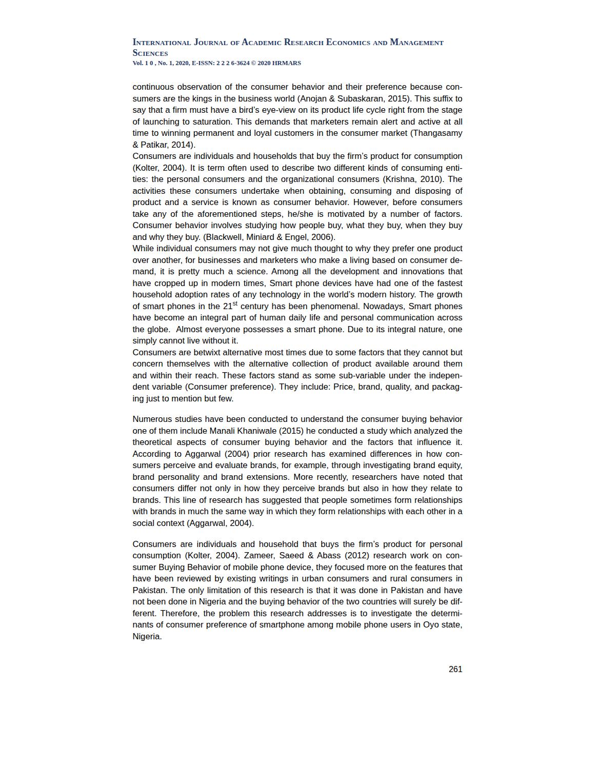International Journal of Academic Research Economics and Management Sciences
Vol. 1 0 , No. 1, 2020, E-ISSN: 2 2 2 6-3624 © 2020 HRMARS
continuous observation of the consumer behavior and their preference because consumers are the kings in the business world (Anojan & Subaskaran, 2015). This suffix to say that a firm must have a bird’s eye-view on its product life cycle right from the stage of launching to saturation. This demands that marketers remain alert and active at all time to winning permanent and loyal customers in the consumer market (Thangasamy & Patikar, 2014).
Consumers are individuals and households that buy the firm’s product for consumption (Kolter, 2004). It is term often used to describe two different kinds of consuming entities: the personal consumers and the organizational consumers (Krishna, 2010). The activities these consumers undertake when obtaining, consuming and disposing of product and a service is known as consumer behavior. However, before consumers take any of the aforementioned steps, he/she is motivated by a number of factors. Consumer behavior involves studying how people buy, what they buy, when they buy and why they buy. (Blackwell, Miniard & Engel, 2006).
While individual consumers may not give much thought to why they prefer one product over another, for businesses and marketers who make a living based on consumer demand, it is pretty much a science. Among all the development and innovations that have cropped up in modern times, Smart phone devices have had one of the fastest household adoption rates of any technology in the world’s modern history. The growth of smart phones in the 21st century has been phenomenal. Nowadays, Smart phones have become an integral part of human daily life and personal communication across the globe. Almost everyone possesses a smart phone. Due to its integral nature, one simply cannot live without it.
Consumers are betwixt alternative most times due to some factors that they cannot but concern themselves with the alternative collection of product available around them and within their reach. These factors stand as some sub-variable under the independent variable (Consumer preference). They include: Price, brand, quality, and packaging just to mention but few.
Numerous studies have been conducted to understand the consumer buying behavior one of them include Manali Khaniwale (2015) he conducted a study which analyzed the theoretical aspects of consumer buying behavior and the factors that influence it. According to Aggarwal (2004) prior research has examined differences in how consumers perceive and evaluate brands, for example, through investigating brand equity, brand personality and brand extensions. More recently, researchers have noted that consumers differ not only in how they perceive brands but also in how they relate to brands. This line of research has suggested that people sometimes form relationships with brands in much the same way in which they form relationships with each other in a social context (Aggarwal, 2004).
Consumers are individuals and household that buys the firm’s product for personal consumption (Kolter, 2004). Zameer, Saeed & Abass (2012) research work on consumer Buying Behavior of mobile phone device, they focused more on the features that have been reviewed by existing writings in urban consumers and rural consumers in Pakistan. The only limitation of this research is that it was done in Pakistan and have not been done in Nigeria and the buying behavior of the two countries will surely be different. Therefore, the problem this research addresses is to investigate the determinants of consumer preference of smartphone among mobile phone users in Oyo state, Nigeria.
261